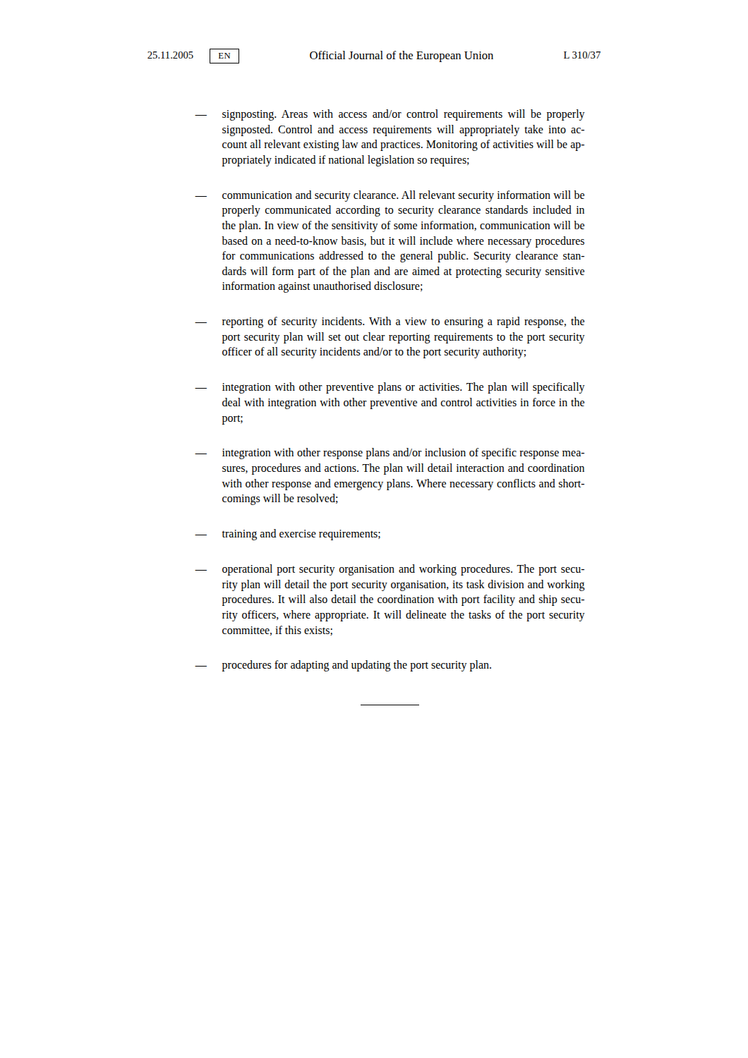25.11.2005 EN Official Journal of the European Union L 310/37
signposting. Areas with access and/or control requirements will be properly signposted. Control and access requirements will appropriately take into account all relevant existing law and practices. Monitoring of activities will be appropriately indicated if national legislation so requires;
communication and security clearance. All relevant security information will be properly communicated according to security clearance standards included in the plan. In view of the sensitivity of some information, communication will be based on a need-to-know basis, but it will include where necessary procedures for communications addressed to the general public. Security clearance standards will form part of the plan and are aimed at protecting security sensitive information against unauthorised disclosure;
reporting of security incidents. With a view to ensuring a rapid response, the port security plan will set out clear reporting requirements to the port security officer of all security incidents and/or to the port security authority;
integration with other preventive plans or activities. The plan will specifically deal with integration with other preventive and control activities in force in the port;
integration with other response plans and/or inclusion of specific response measures, procedures and actions. The plan will detail interaction and coordination with other response and emergency plans. Where necessary conflicts and shortcomings will be resolved;
training and exercise requirements;
operational port security organisation and working procedures. The port security plan will detail the port security organisation, its task division and working procedures. It will also detail the coordination with port facility and ship security officers, where appropriate. It will delineate the tasks of the port security committee, if this exists;
procedures for adapting and updating the port security plan.